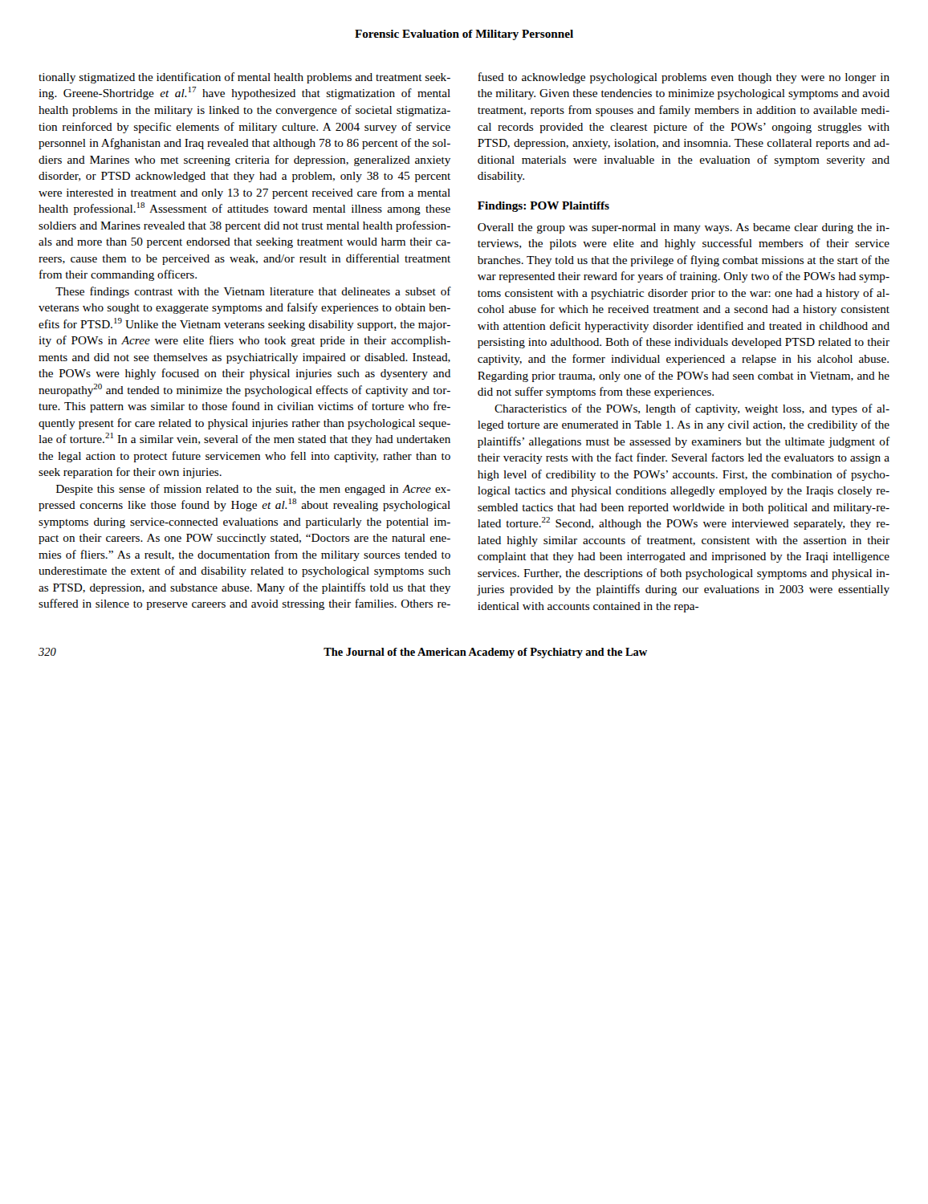Forensic Evaluation of Military Personnel
tionally stigmatized the identification of mental health problems and treatment seeking. Greene-Shortridge et al.17 have hypothesized that stigmatization of mental health problems in the military is linked to the convergence of societal stigmatization reinforced by specific elements of military culture. A 2004 survey of service personnel in Afghanistan and Iraq revealed that although 78 to 86 percent of the soldiers and Marines who met screening criteria for depression, generalized anxiety disorder, or PTSD acknowledged that they had a problem, only 38 to 45 percent were interested in treatment and only 13 to 27 percent received care from a mental health professional.18 Assessment of attitudes toward mental illness among these soldiers and Marines revealed that 38 percent did not trust mental health professionals and more than 50 percent endorsed that seeking treatment would harm their careers, cause them to be perceived as weak, and/or result in differential treatment from their commanding officers.
These findings contrast with the Vietnam literature that delineates a subset of veterans who sought to exaggerate symptoms and falsify experiences to obtain benefits for PTSD.19 Unlike the Vietnam veterans seeking disability support, the majority of POWs in Acree were elite fliers who took great pride in their accomplishments and did not see themselves as psychiatrically impaired or disabled. Instead, the POWs were highly focused on their physical injuries such as dysentery and neuropathy20 and tended to minimize the psychological effects of captivity and torture. This pattern was similar to those found in civilian victims of torture who frequently present for care related to physical injuries rather than psychological sequelae of torture.21 In a similar vein, several of the men stated that they had undertaken the legal action to protect future servicemen who fell into captivity, rather than to seek reparation for their own injuries.
Despite this sense of mission related to the suit, the men engaged in Acree expressed concerns like those found by Hoge et al.18 about revealing psychological symptoms during service-connected evaluations and particularly the potential impact on their careers. As one POW succinctly stated, “Doctors are the natural enemies of fliers.” As a result, the documentation from the military sources tended to underestimate the extent of and disability related to psychological symptoms such as PTSD, depression, and substance abuse. Many of the plaintiffs told us that they suffered in silence to preserve careers and avoid stressing their families. Others refused to acknowledge psychological problems even though they were no longer in the military. Given these tendencies to minimize psychological symptoms and avoid treatment, reports from spouses and family members in addition to available medical records provided the clearest picture of the POWs’ ongoing struggles with PTSD, depression, anxiety, isolation, and insomnia. These collateral reports and additional materials were invaluable in the evaluation of symptom severity and disability.
Findings: POW Plaintiffs
Overall the group was super-normal in many ways. As became clear during the interviews, the pilots were elite and highly successful members of their service branches. They told us that the privilege of flying combat missions at the start of the war represented their reward for years of training. Only two of the POWs had symptoms consistent with a psychiatric disorder prior to the war: one had a history of alcohol abuse for which he received treatment and a second had a history consistent with attention deficit hyperactivity disorder identified and treated in childhood and persisting into adulthood. Both of these individuals developed PTSD related to their captivity, and the former individual experienced a relapse in his alcohol abuse. Regarding prior trauma, only one of the POWs had seen combat in Vietnam, and he did not suffer symptoms from these experiences.
Characteristics of the POWs, length of captivity, weight loss, and types of alleged torture are enumerated in Table 1. As in any civil action, the credibility of the plaintiffs’ allegations must be assessed by examiners but the ultimate judgment of their veracity rests with the fact finder. Several factors led the evaluators to assign a high level of credibility to the POWs’ accounts. First, the combination of psychological tactics and physical conditions allegedly employed by the Iraqis closely resembled tactics that had been reported worldwide in both political and military-related torture.22 Second, although the POWs were interviewed separately, they related highly similar accounts of treatment, consistent with the assertion in their complaint that they had been interrogated and imprisoned by the Iraqi intelligence services. Further, the descriptions of both psychological symptoms and physical injuries provided by the plaintiffs during our evaluations in 2003 were essentially identical with accounts contained in the repa-
320 The Journal of the American Academy of Psychiatry and the Law